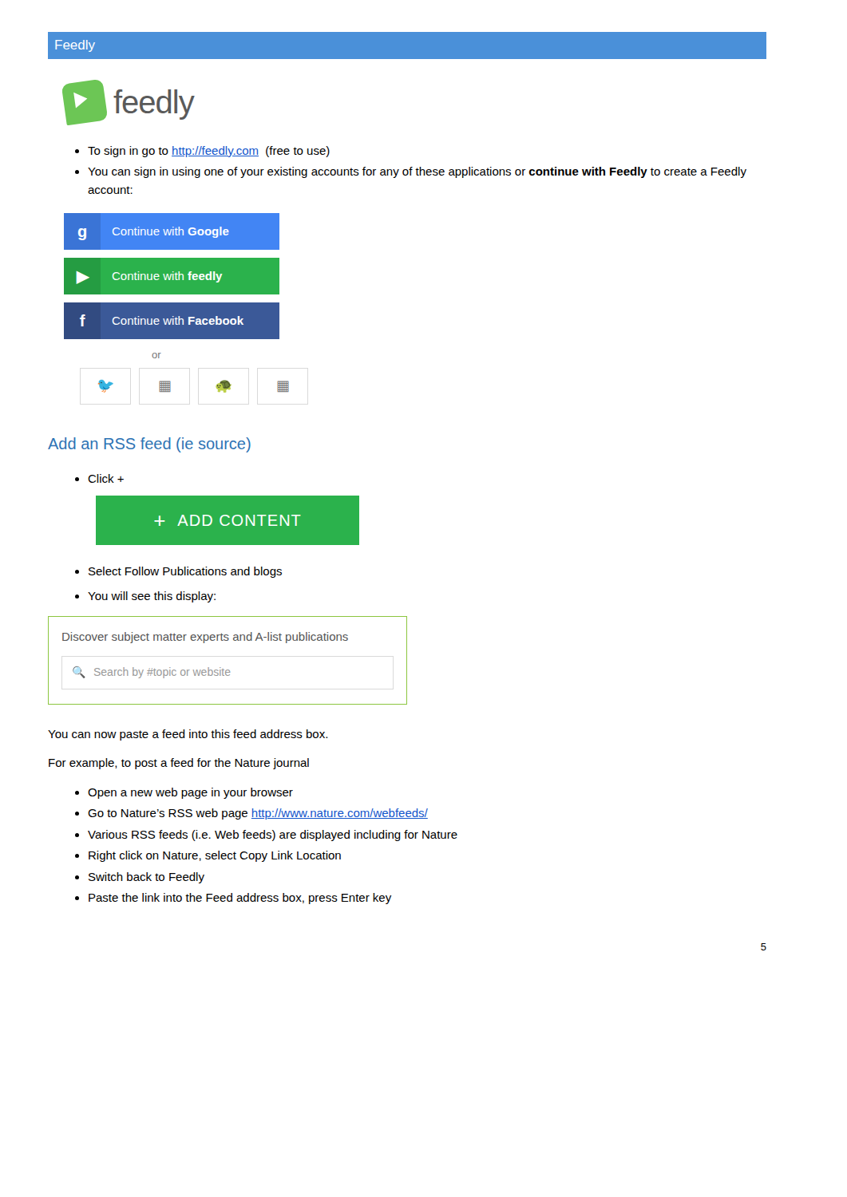Feedly
feedly
To sign in go to http://feedly.com (free to use)
You can sign in using one of your existing accounts for any of these applications or continue with Feedly to create a Feedly account:
g
Continue with Google
▶
Continue with feedly
f
Continue with Facebook
or
🐦
▦
🐢
▦
Add an RSS feed (ie source)
Click +
+ ADD CONTENT
Select Follow Publications and blogs
You will see this display:
Discover subject matter experts and A-list publications
🔍 Search by #topic or website
You can now paste a feed into this feed address box.
For example, to post a feed for the Nature journal
Open a new web page in your browser
Go to Nature’s RSS web page http://www.nature.com/webfeeds/
Various RSS feeds (i.e. Web feeds) are displayed including for Nature
Right click on Nature, select Copy Link Location
Switch back to Feedly
Paste the link into the Feed address box, press Enter key
5